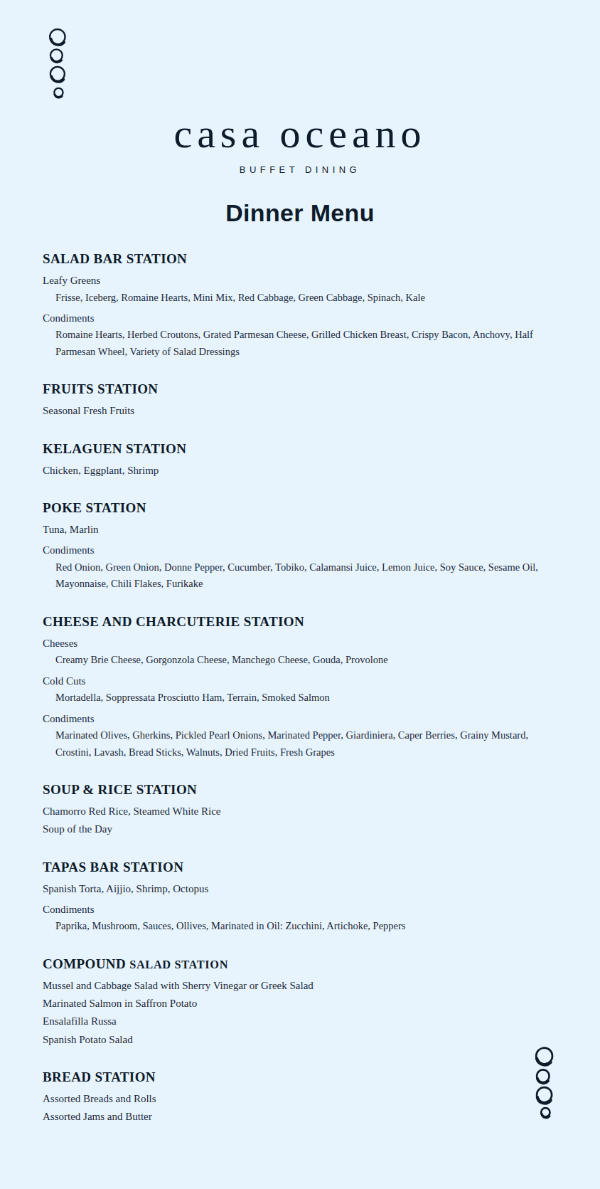casa oceano
Buffet Dining
Dinner Menu
Salad Bar Station
Leafy Greens
Frisse, Iceberg, Romaine Hearts, Mini Mix, Red Cabbage, Green Cabbage, Spinach, Kale
Condiments
Romaine Hearts, Herbed Croutons, Grated Parmesan Cheese, Grilled Chicken Breast, Crispy Bacon, Anchovy, Half Parmesan Wheel, Variety of Salad Dressings
Fruits Station
Seasonal Fresh Fruits
Kelaguen Station
Chicken, Eggplant, Shrimp
Poke Station
Tuna, Marlin
Condiments
Red Onion, Green Onion, Donne Pepper, Cucumber, Tobiko, Calamansi Juice, Lemon Juice, Soy Sauce, Sesame Oil, Mayonnaise, Chili Flakes, Furikake
Cheese and Charcuterie Station
Cheeses
Creamy Brie Cheese, Gorgonzola Cheese, Manchego Cheese, Gouda, Provolone
Cold Cuts
Mortadella, Soppressata Prosciutto Ham, Terrain, Smoked Salmon
Condiments
Marinated Olives, Gherkins, Pickled Pearl Onions, Marinated Pepper, Giardiniera, Caper Berries, Grainy Mustard, Crostini, Lavash, Bread Sticks, Walnuts, Dried Fruits, Fresh Grapes
Soup & Rice Station
Chamorro Red Rice, Steamed White Rice
Soup of the Day
Tapas Bar Station
Spanish Torta, Aijjio, Shrimp, Octopus
Condiments
Paprika, Mushroom, Sauces, Ollives, Marinated in Oil: Zucchini, Artichoke, Peppers
Compound Salad Station
Mussel and Cabbage Salad with Sherry Vinegar or Greek Salad
Marinated Salmon in Saffron Potato
Ensalafilla Russa
Spanish Potato Salad
Bread Station
Assorted Breads and Rolls
Assorted Jams and Butter